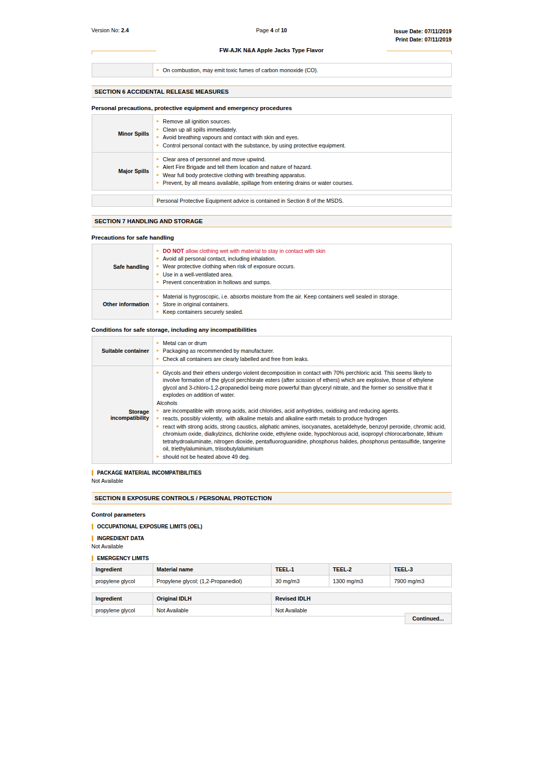Version No: 2.4
Page 4 of 10
Issue Date: 07/11/2019
Print Date: 07/11/2019
FW-AJK N&A Apple Jacks Type Flavor
| | On combustion, may emit toxic fumes of carbon monoxide (CO). |
SECTION 6 ACCIDENTAL RELEASE MEASURES
Personal precautions, protective equipment and emergency procedures
| Minor Spills | Remove all ignition sources. Clean up all spills immediately. Avoid breathing vapours and contact with skin and eyes. Control personal contact with the substance, by using protective equipment. |
| Major Spills | Clear area of personnel and move upwind. Alert Fire Brigade and tell them location and nature of hazard. Wear full body protective clothing with breathing apparatus. Prevent, by all means available, spillage from entering drains or water courses. |
| | Personal Protective Equipment advice is contained in Section 8 of the MSDS. |
SECTION 7 HANDLING AND STORAGE
Precautions for safe handling
| Safe handling | DO NOT allow clothing wet with material to stay in contact with skin Avoid all personal contact, including inhalation. Wear protective clothing when risk of exposure occurs. Use in a well-ventilated area. Prevent concentration in hollows and sumps. |
| Other information | Material is hygroscopic, i.e. absorbs moisture from the air. Keep containers well sealed in storage. Store in original containers. Keep containers securely sealed. |
Conditions for safe storage, including any incompatibilities
| Suitable container | Metal can or drum Packaging as recommended by manufacturer. Check all containers are clearly labelled and free from leaks. |
| Storage incompatibility | Glycols and their ethers undergo violent decomposition in contact with 70% perchloric acid. This seems likely to involve formation of the glycol perchlorate esters (after scission of ethers) which are explosive, those of ethylene glycol and 3-chloro-1,2-propanediol being more powerful than glyceryl nitrate, and the former so sensitive that it explodes on addition of water. Alcohols are incompatible with strong acids, acid chlorides, acid anhydrides, oxidising and reducing agents. reacts, possibly violently, with alkaline metals and alkaline earth metals to produce hydrogen react with strong acids, strong caustics, aliphatic amines, isocyanates, acetaldehyde, benzoyl peroxide, chromic acid, chromium oxide, dialkylzincs, dichlorine oxide, ethylene oxide, hypochlorous acid, isopropyl chlorocarbonate, lithium tetrahydroaluminate, nitrogen dioxide, pentafluoroguanidine, phosphorus halides, phosphorus pentasulfide, tangerine oil, triethylaluminium, triisobutylaluminium should not be heated above 49 deg. |
Package material incompatibilities
Not Available
SECTION 8 EXPOSURE CONTROLS / PERSONAL PROTECTION
Control parameters
Occupational exposure limits (OEL)
Ingredient data
Not Available
Emergency limits
| Ingredient | Material name | TEEL-1 | TEEL-2 | TEEL-3 |
| --- | --- | --- | --- | --- |
| propylene glycol | Propylene glycol; (1,2-Propanediol) | 30 mg/m3 | 1300 mg/m3 | 7900 mg/m3 |
| Ingredient | Original IDLH | Revised IDLH |
| --- | --- | --- |
| propylene glycol | Not Available | Not Available |
Continued...